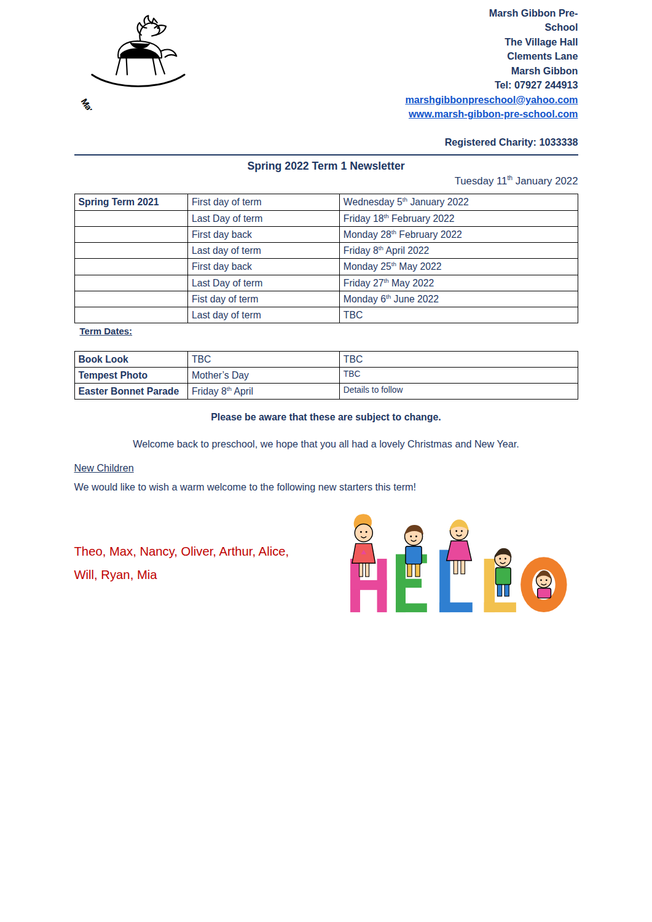Marsh Gibbon Pre-School
Marsh Gibbon Pre- School The Village Hall Clements Lane Marsh Gibbon Tel: 07927 244913 marshgibbonpreschool@yahoo.com www.marsh-gibbon-pre-school.com
Registered Charity: 1033338
Spring 2022 Term 1 Newsletter
Tuesday 11th January 2022
| Spring Term 2021 | First day of term | Wednesday 5 th January 2022 |
| | Last Day of term | Friday 18 th February 2022 |
| | First day back | Monday 28 th February 2022 |
| | Last day of term | Friday 8 th April 2022 |
| | First day back | Monday 25 th May 2022 |
| | Last Day of term | Friday 27 th May 2022 |
| | Fist day of term | Monday 6 th June 2022 |
| | Last day of term | TBC |
Term Dates:
| Book Look | TBC | TBC |
| Tempest Photo | Mother’s Day | TBC |
| Easter Bonnet Parade | Friday 8 th April | Details to follow |
Please be aware that these are subject to change.
Welcome back to preschool, we hope that you all had a lovely Christmas and New Year.
New Children
We would like to wish a warm welcome to the following new starters this term!
Theo, Max, Nancy, Oliver, Arthur, Alice,
Will, Ryan, Mia